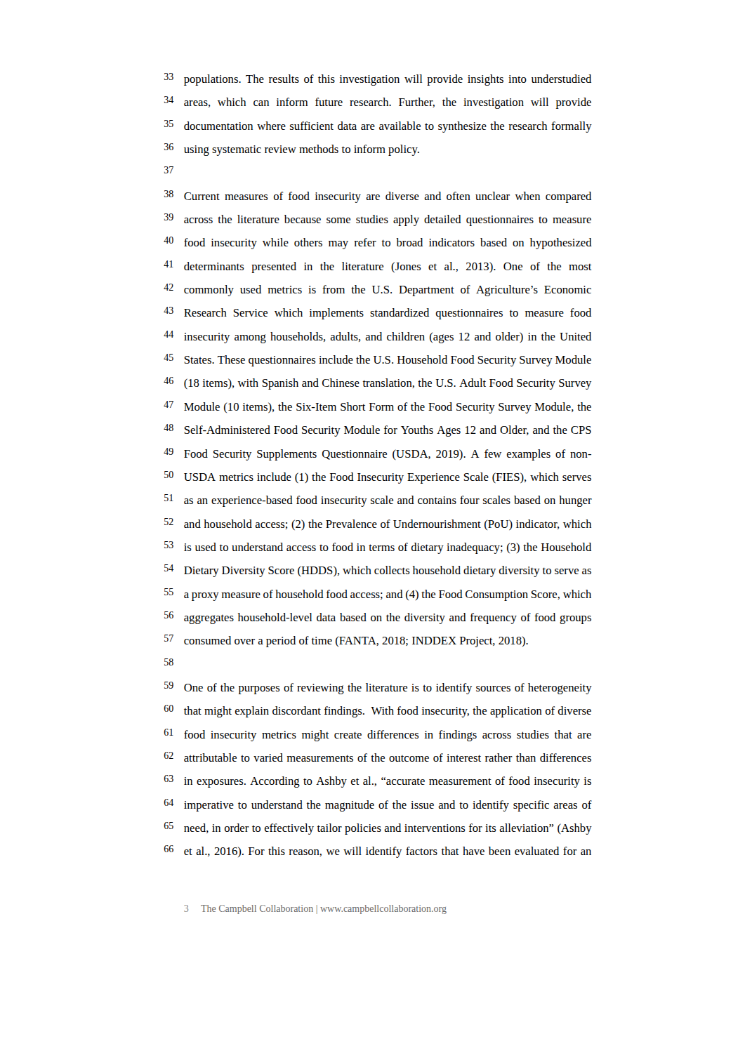33 populations. The results of this investigation will provide insights into understudied
34 areas, which can inform future research. Further, the investigation will provide
35 documentation where sufficient data are available to synthesize the research formally
36using systematic review methods to inform policy.
37
38 Current measures of food insecurity are diverse and often unclear when compared
39 across the literature because some studies apply detailed questionnaires to measure
40 food insecurity while others may refer to broad indicators based on hypothesized
41 determinants presented in the literature(Jones et al., 2013). One of the most
42 commonly used metrics is from the U.S. Department of Agriculture’s Economic
43 Research Service which implements standardized questionnaires to measure food
44 insecurity among households, adults, and children(ages 12 and older) in the United
45 States. These questionnaires include the U.S. Household Food Security Survey Module
46(18 items), with Spanish and Chinese translation, the U.S. Adult Food Security Survey
47 Module(10 items), the Six-Item Short Form of the Food Security Survey Module, the
48 Self-Administered Food Security Module for Youths Ages 12 and Older, and the CPS
49 Food Security Supplements Questionnaire(USDA, 2019). Afew examples of non-
50 USDA metrics include(1) the Food Insecurity Experience Scale(FIES), which serves
51 as an experience-based food insecurity scale and contains four scales based on hunger
52 and household access;(2) the Prevalence of Undernourishment(PoU) indicator, which
53 is used to understand access to food in terms of dietary inadequacy;(3) the Household
54 Dietary Diversity Score(HDDS), which collects household dietary diversity to serve as
55 aproxy measure of household food access; and(4) the Food Consumption Score, which
56 aggregates household-level data based on the diversity and frequency of food groups
57consumed over a period of time (FANTA, 2018; INDDEX Project, 2018).
58
59 One of the purposes of reviewing the literature is to identify sources of heterogeneity
60 that might explain discordant findings. With food insecurity, the application of diverse
61 food insecurity metrics might create differences in findings across studies that are
62 attributable to varied measurements of the outcome of interest rather than differences
63 in exposures. According to Ashby et al.,“accurate measurement of food insecurity is
64 imperative to understand the magnitude of the issue and to identify specific areas of
65 need, in order to effectively tailor policies and interventions for its alleviation”(Ashby
66 et al., 2016). For this reason, we will identify factors that have been evaluated for an
3 The Campbell Collaboration | www.campbellcollaboration.org